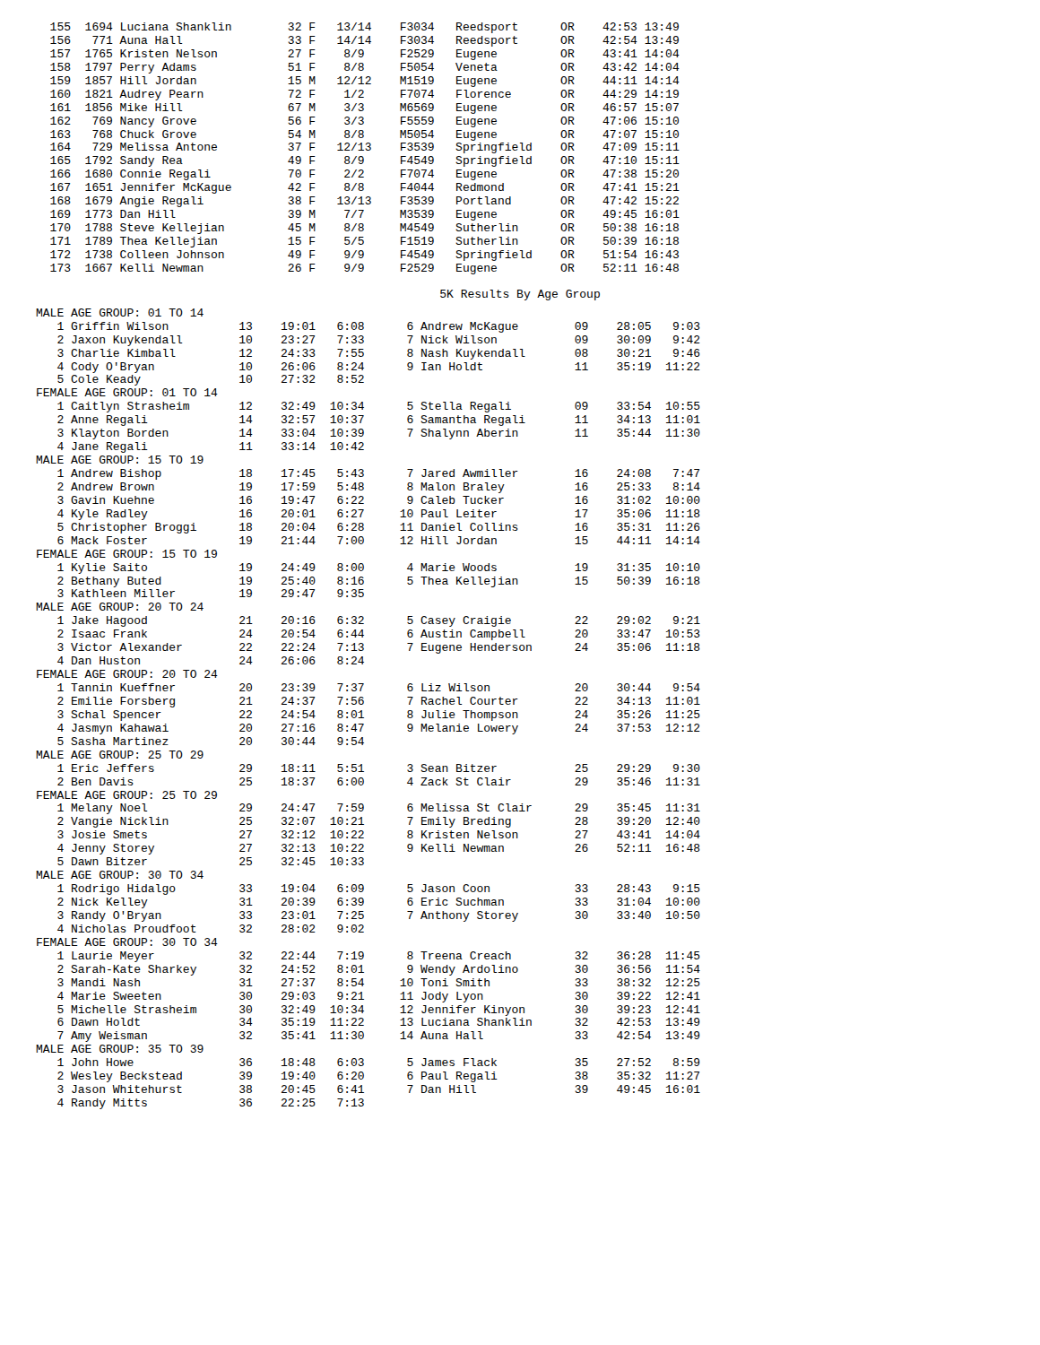155  1694 Luciana Shanklin        32 F   13/14    F3034   Reedsport      OR    42:53 13:49
  156   771 Auna Hall               33 F   14/14    F3034   Reedsport      OR    42:54 13:49
  157  1765 Kristen Nelson          27 F    8/9     F2529   Eugene         OR    43:41 14:04
  158  1797 Perry Adams             51 F    8/8     F5054   Veneta         OR    43:42 14:04
  159  1857 Hill Jordan             15 M   12/12    M1519   Eugene         OR    44:11 14:14
  160  1821 Audrey Pearn            72 F    1/2     F7074   Florence       OR    44:29 14:19
  161  1856 Mike Hill               67 M    3/3     M6569   Eugene         OR    46:57 15:07
  162   769 Nancy Grove             56 F    3/3     F5559   Eugene         OR    47:06 15:10
  163   768 Chuck Grove             54 M    8/8     M5054   Eugene         OR    47:07 15:10
  164   729 Melissa Antone          37 F   12/13    F3539   Springfield    OR    47:09 15:11
  165  1792 Sandy Rea               49 F    8/9     F4549   Springfield    OR    47:10 15:11
  166  1680 Connie Regali           70 F    2/2     F7074   Eugene         OR    47:38 15:20
  167  1651 Jennifer McKague        42 F    8/8     F4044   Redmond        OR    47:41 15:21
  168  1679 Angie Regali            38 F   13/13    F3539   Portland       OR    47:42 15:22
  169  1773 Dan Hill                39 M    7/7     M3539   Eugene         OR    49:45 16:01
  170  1788 Steve Kellejian         45 M    8/8     M4549   Sutherlin      OR    50:38 16:18
  171  1789 Thea Kellejian          15 F    5/5     F1519   Sutherlin      OR    50:39 16:18
  172  1738 Colleen Johnson         49 F    9/9     F4549   Springfield    OR    51:54 16:43
  173  1667 Kelli Newman            26 F    9/9     F2529   Eugene         OR    52:11 16:48
5K Results By Age Group
MALE AGE GROUP: 01 TO 14
   1 Griffin Wilson          13    19:01   6:08      6 Andrew McKague        09    28:05   9:03
   2 Jaxon Kuykendall        10    23:27   7:33      7 Nick Wilson           09    30:09   9:42
   3 Charlie Kimball         12    24:33   7:55      8 Nash Kuykendall       08    30:21   9:46
   4 Cody O'Bryan            10    26:06   8:24      9 Ian Holdt             11    35:19  11:22
   5 Cole Keady              10    27:32   8:52
FEMALE AGE GROUP: 01 TO 14
   1 Caitlyn Strasheim       12    32:49  10:34      5 Stella Regali         09    33:54  10:55
   2 Anne Regali             14    32:57  10:37      6 Samantha Regali       11    34:13  11:01
   3 Klayton Borden          14    33:04  10:39      7 Shalynn Aberin        11    35:44  11:30
   4 Jane Regali             11    33:14  10:42
MALE AGE GROUP: 15 TO 19
   1 Andrew Bishop           18    17:45   5:43      7 Jared Awmiller        16    24:08   7:47
   2 Andrew Brown            19    17:59   5:48      8 Malon Braley          16    25:33   8:14
   3 Gavin Kuehne            16    19:47   6:22      9 Caleb Tucker          16    31:02  10:00
   4 Kyle Radley             16    20:01   6:27     10 Paul Leiter           17    35:06  11:18
   5 Christopher Broggi      18    20:04   6:28     11 Daniel Collins        16    35:31  11:26
   6 Mack Foster             19    21:44   7:00     12 Hill Jordan           15    44:11  14:14
FEMALE AGE GROUP: 15 TO 19
   1 Kylie Saito             19    24:49   8:00      4 Marie Woods           19    31:35  10:10
   2 Bethany Buted           19    25:40   8:16      5 Thea Kellejian        15    50:39  16:18
   3 Kathleen Miller         19    29:47   9:35
MALE AGE GROUP: 20 TO 24
   1 Jake Hagood             21    20:16   6:32      5 Casey Craigie         22    29:02   9:21
   2 Isaac Frank             24    20:54   6:44      6 Austin Campbell       20    33:47  10:53
   3 Victor Alexander        22    22:24   7:13      7 Eugene Henderson      24    35:06  11:18
   4 Dan Huston              24    26:06   8:24
FEMALE AGE GROUP: 20 TO 24
   1 Tannin Kueffner         20    23:39   7:37      6 Liz Wilson            20    30:44   9:54
   2 Emilie Forsberg         21    24:37   7:56      7 Rachel Courter        22    34:13  11:01
   3 Schal Spencer           22    24:54   8:01      8 Julie Thompson        24    35:26  11:25
   4 Jasmyn Kahawai          20    27:16   8:47      9 Melanie Lowery        24    37:53  12:12
   5 Sasha Martinez          20    30:44   9:54
MALE AGE GROUP: 25 TO 29
   1 Eric Jeffers            29    18:11   5:51      3 Sean Bitzer           25    29:29   9:30
   2 Ben Davis               25    18:37   6:00      4 Zack St Clair         29    35:46  11:31
FEMALE AGE GROUP: 25 TO 29
   1 Melany Noel             29    24:47   7:59      6 Melissa St Clair      29    35:45  11:31
   2 Vangie Nicklin          25    32:07  10:21      7 Emily Breding         28    39:20  12:40
   3 Josie Smets             27    32:12  10:22      8 Kristen Nelson        27    43:41  14:04
   4 Jenny Storey            27    32:13  10:22      9 Kelli Newman          26    52:11  16:48
   5 Dawn Bitzer             25    32:45  10:33
MALE AGE GROUP: 30 TO 34
   1 Rodrigo Hidalgo         33    19:04   6:09      5 Jason Coon            33    28:43   9:15
   2 Nick Kelley             31    20:39   6:39      6 Eric Suchman          33    31:04  10:00
   3 Randy O'Bryan           33    23:01   7:25      7 Anthony Storey        30    33:40  10:50
   4 Nicholas Proudfoot      32    28:02   9:02
FEMALE AGE GROUP: 30 TO 34
   1 Laurie Meyer            32    22:44   7:19      8 Treena Creach         32    36:28  11:45
   2 Sarah-Kate Sharkey      32    24:52   8:01      9 Wendy Ardolino        30    36:56  11:54
   3 Mandi Nash              31    27:37   8:54     10 Toni Smith            33    38:32  12:25
   4 Marie Sweeten           30    29:03   9:21     11 Jody Lyon             30    39:22  12:41
   5 Michelle Strasheim      30    32:49  10:34     12 Jennifer Kinyon       30    39:23  12:41
   6 Dawn Holdt              34    35:19  11:22     13 Luciana Shanklin      32    42:53  13:49
   7 Amy Weisman             32    35:41  11:30     14 Auna Hall             33    42:54  13:49
MALE AGE GROUP: 35 TO 39
   1 John Howe               36    18:48   6:03      5 James Flack           35    27:52   8:59
   2 Wesley Beckstead        39    19:40   6:20      6 Paul Regali           38    35:32  11:27
   3 Jason Whitehurst        38    20:45   6:41      7 Dan Hill              39    49:45  16:01
   4 Randy Mitts             36    22:25   7:13